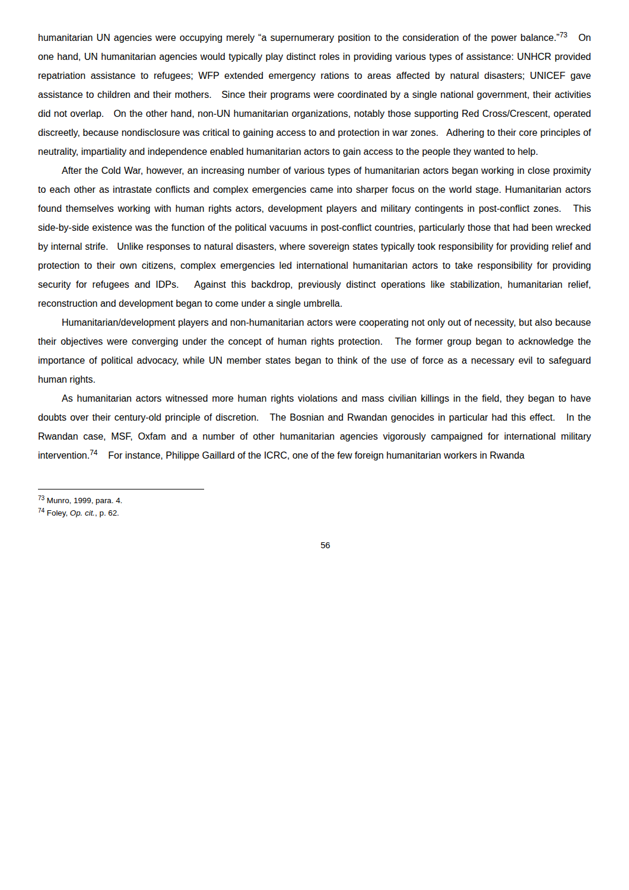humanitarian UN agencies were occupying merely “a supernumerary position to the consideration of the power balance.”73 On one hand, UN humanitarian agencies would typically play distinct roles in providing various types of assistance: UNHCR provided repatriation assistance to refugees; WFP extended emergency rations to areas affected by natural disasters; UNICEF gave assistance to children and their mothers. Since their programs were coordinated by a single national government, their activities did not overlap. On the other hand, non-UN humanitarian organizations, notably those supporting Red Cross/Crescent, operated discreetly, because nondisclosure was critical to gaining access to and protection in war zones. Adhering to their core principles of neutrality, impartiality and independence enabled humanitarian actors to gain access to the people they wanted to help.
After the Cold War, however, an increasing number of various types of humanitarian actors began working in close proximity to each other as intrastate conflicts and complex emergencies came into sharper focus on the world stage. Humanitarian actors found themselves working with human rights actors, development players and military contingents in post-conflict zones. This side-by-side existence was the function of the political vacuums in post-conflict countries, particularly those that had been wrecked by internal strife. Unlike responses to natural disasters, where sovereign states typically took responsibility for providing relief and protection to their own citizens, complex emergencies led international humanitarian actors to take responsibility for providing security for refugees and IDPs. Against this backdrop, previously distinct operations like stabilization, humanitarian relief, reconstruction and development began to come under a single umbrella.
Humanitarian/development players and non-humanitarian actors were cooperating not only out of necessity, but also because their objectives were converging under the concept of human rights protection. The former group began to acknowledge the importance of political advocacy, while UN member states began to think of the use of force as a necessary evil to safeguard human rights.
As humanitarian actors witnessed more human rights violations and mass civilian killings in the field, they began to have doubts over their century-old principle of discretion. The Bosnian and Rwandan genocides in particular had this effect. In the Rwandan case, MSF, Oxfam and a number of other humanitarian agencies vigorously campaigned for international military intervention.74 For instance, Philippe Gaillard of the ICRC, one of the few foreign humanitarian workers in Rwanda
73 Munro, 1999, para. 4.
74 Foley, Op. cit., p. 62.
56